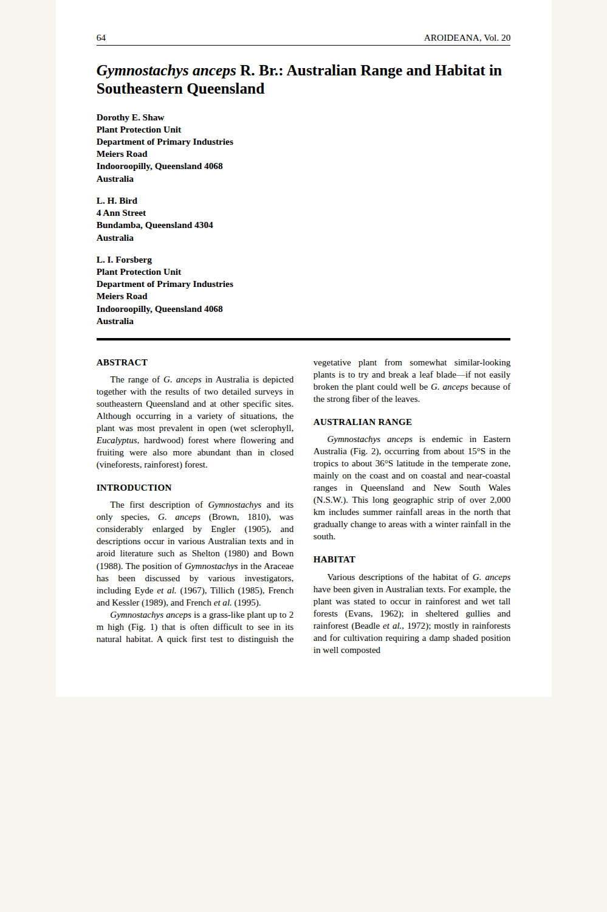64 AROIDEANA, Vol. 20
Gymnostachys anceps R. Br.: Australian Range and Habitat in Southeastern Queensland
Dorothy E. Shaw
Plant Protection Unit
Department of Primary Industries
Meiers Road
Indooroopilly, Queensland 4068
Australia
L. H. Bird
4 Ann Street
Bundamba, Queensland 4304
Australia
L. I. Forsberg
Plant Protection Unit
Department of Primary Industries
Meiers Road
Indooroopilly, Queensland 4068
Australia
ABSTRACT
The range of G. anceps in Australia is depicted together with the results of two detailed surveys in southeastern Queensland and at other specific sites. Although occurring in a variety of situations, the plant was most prevalent in open (wet sclerophyll, Eucalyptus, hardwood) forest where flowering and fruiting were also more abundant than in closed (vineforests, rainforest) forest.
INTRODUCTION
The first description of Gymnostachys and its only species, G. anceps (Brown, 1810), was considerably enlarged by Engler (1905), and descriptions occur in various Australian texts and in aroid literature such as Shelton (1980) and Bown (1988). The position of Gymnostachys in the Araceae has been discussed by various investigators, including Eyde et al. (1967), Tillich (1985), French and Kessler (1989), and French et al. (1995).
Gymnostachys anceps is a grass-like plant up to 2 m high (Fig. 1) that is often difficult to see in its natural habitat. A quick first test to distinguish the vegetative plant from somewhat similar-looking plants is to try and break a leaf blade—if not easily broken the plant could well be G. anceps because of the strong fiber of the leaves.
AUSTRALIAN RANGE
Gymnostachys anceps is endemic in Eastern Australia (Fig. 2), occurring from about 15°S in the tropics to about 36°S latitude in the temperate zone, mainly on the coast and on coastal and near-coastal ranges in Queensland and New South Wales (N.S.W.). This long geographic strip of over 2,000 km includes summer rainfall areas in the north that gradually change to areas with a winter rainfall in the south.
HABITAT
Various descriptions of the habitat of G. anceps have been given in Australian texts. For example, the plant was stated to occur in rainforest and wet tall forests (Evans, 1962); in sheltered gullies and rainforest (Beadle et al., 1972); mostly in rainforests and for cultivation requiring a damp shaded position in well composted